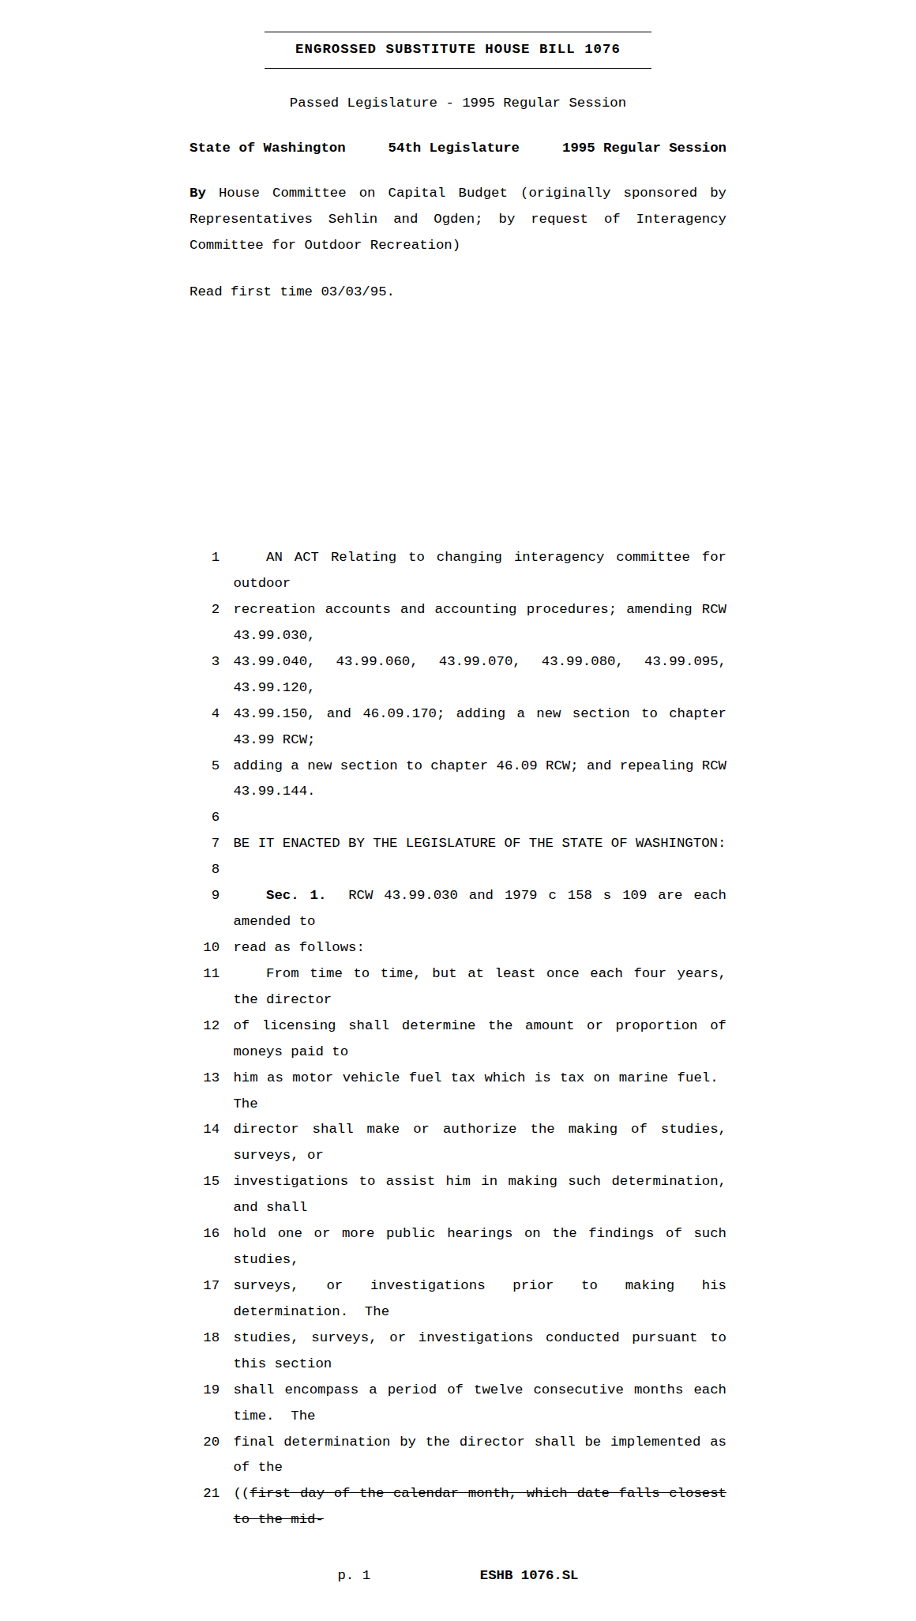ENGROSSED SUBSTITUTE HOUSE BILL 1076
Passed Legislature - 1995 Regular Session
State of Washington 54th Legislature 1995 Regular Session
By House Committee on Capital Budget (originally sponsored by Representatives Sehlin and Ogden; by request of Interagency Committee for Outdoor Recreation)
Read first time 03/03/95.
AN ACT Relating to changing interagency committee for outdoor
recreation accounts and accounting procedures; amending RCW 43.99.030,
43.99.040, 43.99.060, 43.99.070, 43.99.080, 43.99.095, 43.99.120,
43.99.150, and 46.09.170; adding a new section to chapter 43.99 RCW;
adding a new section to chapter 46.09 RCW; and repealing RCW 43.99.144.
BE IT ENACTED BY THE LEGISLATURE OF THE STATE OF WASHINGTON:
Sec. 1. RCW 43.99.030 and 1979 c 158 s 109 are each amended to
read as follows:
From time to time, but at least once each four years, the director
of licensing shall determine the amount or proportion of moneys paid to
him as motor vehicle fuel tax which is tax on marine fuel. The
director shall make or authorize the making of studies, surveys, or
investigations to assist him in making such determination, and shall
hold one or more public hearings on the findings of such studies,
surveys, or investigations prior to making his determination. The
studies, surveys, or investigations conducted pursuant to this section
shall encompass a period of twelve consecutive months each time. The
final determination by the director shall be implemented as of the
((first day of the calendar month, which date falls closest to the mid-
p. 1 ESHB 1076.SL